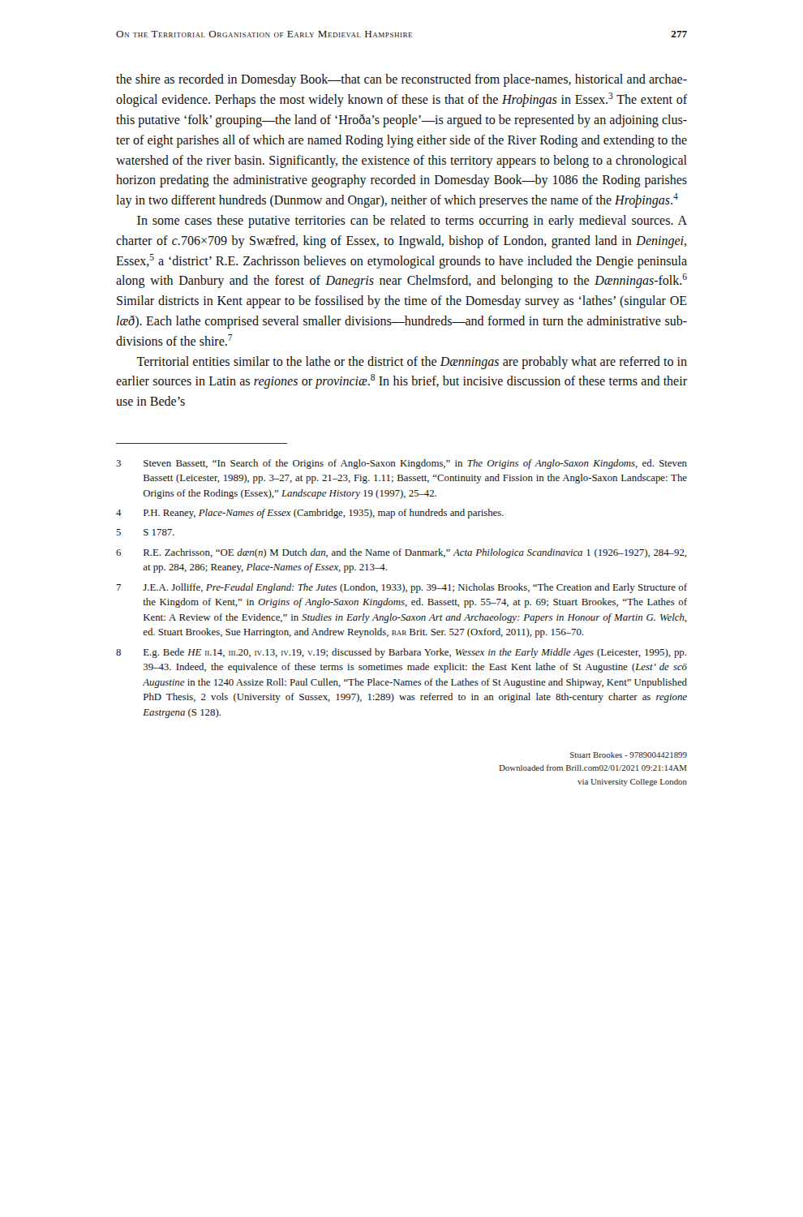On the Territorial Organisation of Early Medieval Hampshire 277
the shire as recorded in Domesday Book—that can be reconstructed from place-names, historical and archaeological evidence. Perhaps the most widely known of these is that of the Hroþingas in Essex.3 The extent of this putative ‘folk’ grouping—the land of ‘Hroða’s people’—is argued to be represented by an adjoining cluster of eight parishes all of which are named Roding lying either side of the River Roding and extending to the watershed of the river basin. Significantly, the existence of this territory appears to belong to a chronological horizon predating the administrative geography recorded in Domesday Book—by 1086 the Roding parishes lay in two different hundreds (Dunmow and Ongar), neither of which preserves the name of the Hroþingas.4
In some cases these putative territories can be related to terms occurring in early medieval sources. A charter of c. 706×709 by Swæfred, king of Essex, to Ingwald, bishop of London, granted land in Deningei, Essex,5 a ‘district’ R.E. Zachrisson believes on etymological grounds to have included the Dengie peninsula along with Danbury and the forest of Danegris near Chelmsford, and belonging to the Dænningas-folk.6 Similar districts in Kent appear to be fossilised by the time of the Domesday survey as ‘lathes’ (singular OE læð). Each lathe comprised several smaller divisions—hundreds—and formed in turn the administrative subdivisions of the shire.7
Territorial entities similar to the lathe or the district of the Dænningas are probably what are referred to in earlier sources in Latin as regiones or provinciæ.8 In his brief, but incisive discussion of these terms and their use in Bede’s
3 Steven Bassett, “In Search of the Origins of Anglo-Saxon Kingdoms,” in The Origins of Anglo-Saxon Kingdoms, ed. Steven Bassett (Leicester, 1989), pp. 3–27, at pp. 21–23, Fig. 1.11; Bassett, “Continuity and Fission in the Anglo-Saxon Landscape: The Origins of the Rodings (Essex),” Landscape History 19 (1997), 25–42.
4 P.H. Reaney, Place-Names of Essex (Cambridge, 1935), map of hundreds and parishes.
5 S 1787.
6 R.E. Zachrisson, “OE dæn(n) M Dutch dan, and the Name of Danmark,” Acta Philologica Scandinavica 1 (1926–1927), 284–92, at pp. 284, 286; Reaney, Place-Names of Essex, pp. 213–4.
7 J.E.A. Jolliffe, Pre-Feudal England: The Jutes (London, 1933), pp. 39–41; Nicholas Brooks, “The Creation and Early Structure of the Kingdom of Kent,” in Origins of Anglo-Saxon Kingdoms, ed. Bassett, pp. 55–74, at p. 69; Stuart Brookes, “The Lathes of Kent: A Review of the Evidence,” in Studies in Early Anglo-Saxon Art and Archaeology: Papers in Honour of Martin G. Welch, ed. Stuart Brookes, Sue Harrington, and Andrew Reynolds, bar Brit. Ser. 527 (Oxford, 2011), pp. 156–70.
8 E.g. Bede HE ii.14, iii.20, iv.13, iv.19, v.19; discussed by Barbara Yorke, Wessex in the Early Middle Ages (Leicester, 1995), pp. 39–43. Indeed, the equivalence of these terms is sometimes made explicit: the East Kent lathe of St Augustine (Lest’ de scō Augustine in the 1240 Assize Roll: Paul Cullen, “The Place-Names of the Lathes of St Augustine and Shipway, Kent” Unpublished PhD Thesis, 2 vols (University of Sussex, 1997), 1:289) was referred to in an original late 8th-century charter as regione Eastrgena (S 128).
Stuart Brookes - 9789004421899
Downloaded from Brill.com02/01/2021 09:21:14AM
via University College London